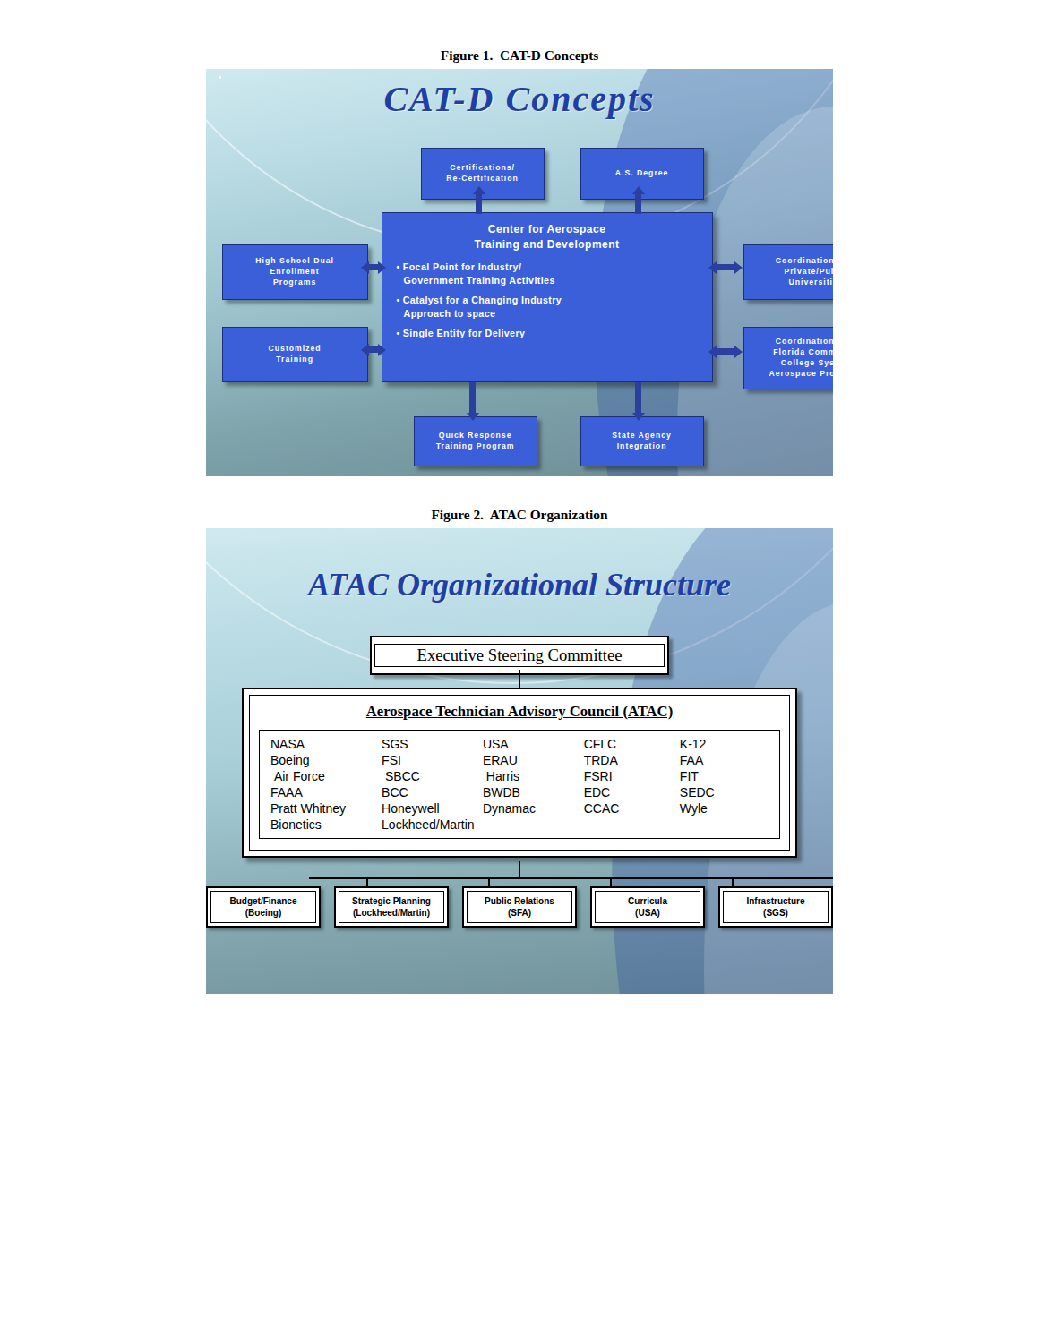Figure 1. CAT-D Concepts
CAT-D Concepts
Certifications/
Re-Certification
A.S. Degree
High School Dual
Enrollment
Programs
Customized
Training
Coordination with
Private/Public
Universities
Coordination with
Florida Community
College System
Aerospace Programs
Quick Response
Training Program
State Agency
Integration
Center for Aerospace
Training and Development
Focal Point for Industry/Government Training Activities
Catalyst for a Changing IndustryApproach to space
Single Entity for Delivery
Figure 2. ATAC Organization
ATAC Organizational Structure
Executive Steering Committee
Aerospace Technician Advisory Council (ATAC)
| NASA | SGS | USA | CFLC | K-12 |
| Boeing | FSI | ERAU | TRDA | FAA |
| Air Force | SBCC | Harris | FSRI | FIT |
| FAAA | BCC | BWDB | EDC | SEDC |
| Pratt Whitney | Honeywell | Dynamac | CCAC | Wyle |
| Bionetics | Lockheed/Martin |
Budget/Finance
(Boeing)
Strategic Planning
(Lockheed/Martin)
Public Relations
(SFA)
Curricula
(USA)
Infrastructure
(SGS)